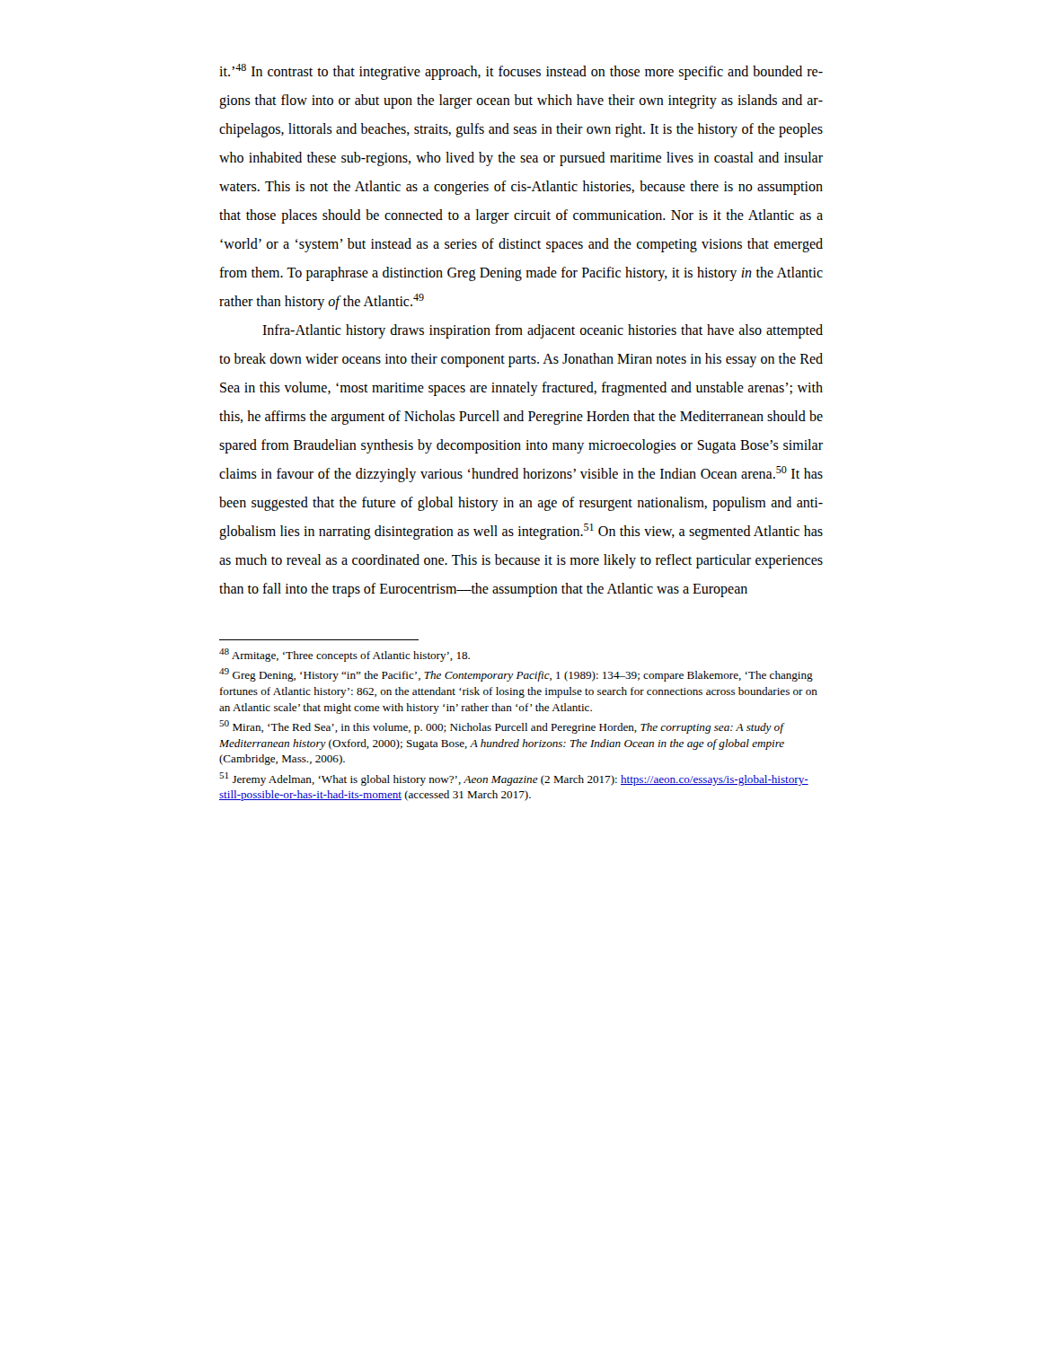it.’48 In contrast to that integrative approach, it focuses instead on those more specific and bounded regions that flow into or abut upon the larger ocean but which have their own integrity as islands and archipelagos, littorals and beaches, straits, gulfs and seas in their own right. It is the history of the peoples who inhabited these sub-regions, who lived by the sea or pursued maritime lives in coastal and insular waters. This is not the Atlantic as a congeries of cis-Atlantic histories, because there is no assumption that those places should be connected to a larger circuit of communication. Nor is it the Atlantic as a ‘world’ or a ‘system’ but instead as a series of distinct spaces and the competing visions that emerged from them. To paraphrase a distinction Greg Dening made for Pacific history, it is history in the Atlantic rather than history of the Atlantic.49
Infra-Atlantic history draws inspiration from adjacent oceanic histories that have also attempted to break down wider oceans into their component parts. As Jonathan Miran notes in his essay on the Red Sea in this volume, ‘most maritime spaces are innately fractured, fragmented and unstable arenas’; with this, he affirms the argument of Nicholas Purcell and Peregrine Horden that the Mediterranean should be spared from Braudelian synthesis by decomposition into many microecologies or Sugata Bose’s similar claims in favour of the dizzyingly various ‘hundred horizons’ visible in the Indian Ocean arena.50 It has been suggested that the future of global history in an age of resurgent nationalism, populism and anti-globalism lies in narrating disintegration as well as integration.51 On this view, a segmented Atlantic has as much to reveal as a coordinated one. This is because it is more likely to reflect particular experiences than to fall into the traps of Eurocentrism—the assumption that the Atlantic was a European
48 Armitage, ‘Three concepts of Atlantic history’, 18.
49 Greg Dening, ‘History “in” the Pacific’, The Contemporary Pacific, 1 (1989): 134–39; compare Blakemore, ‘The changing fortunes of Atlantic history’: 862, on the attendant ‘risk of losing the impulse to search for connections across boundaries or on an Atlantic scale’ that might come with history ‘in’ rather than ‘of’ the Atlantic.
50 Miran, ‘The Red Sea’, in this volume, p. 000; Nicholas Purcell and Peregrine Horden, The corrupting sea: A study of Mediterranean history (Oxford, 2000); Sugata Bose, A hundred horizons: The Indian Ocean in the age of global empire (Cambridge, Mass., 2006).
51 Jeremy Adelman, ‘What is global history now?’, Aeon Magazine (2 March 2017): https://aeon.co/essays/is-global-history-still-possible-or-has-it-had-its-moment (accessed 31 March 2017).